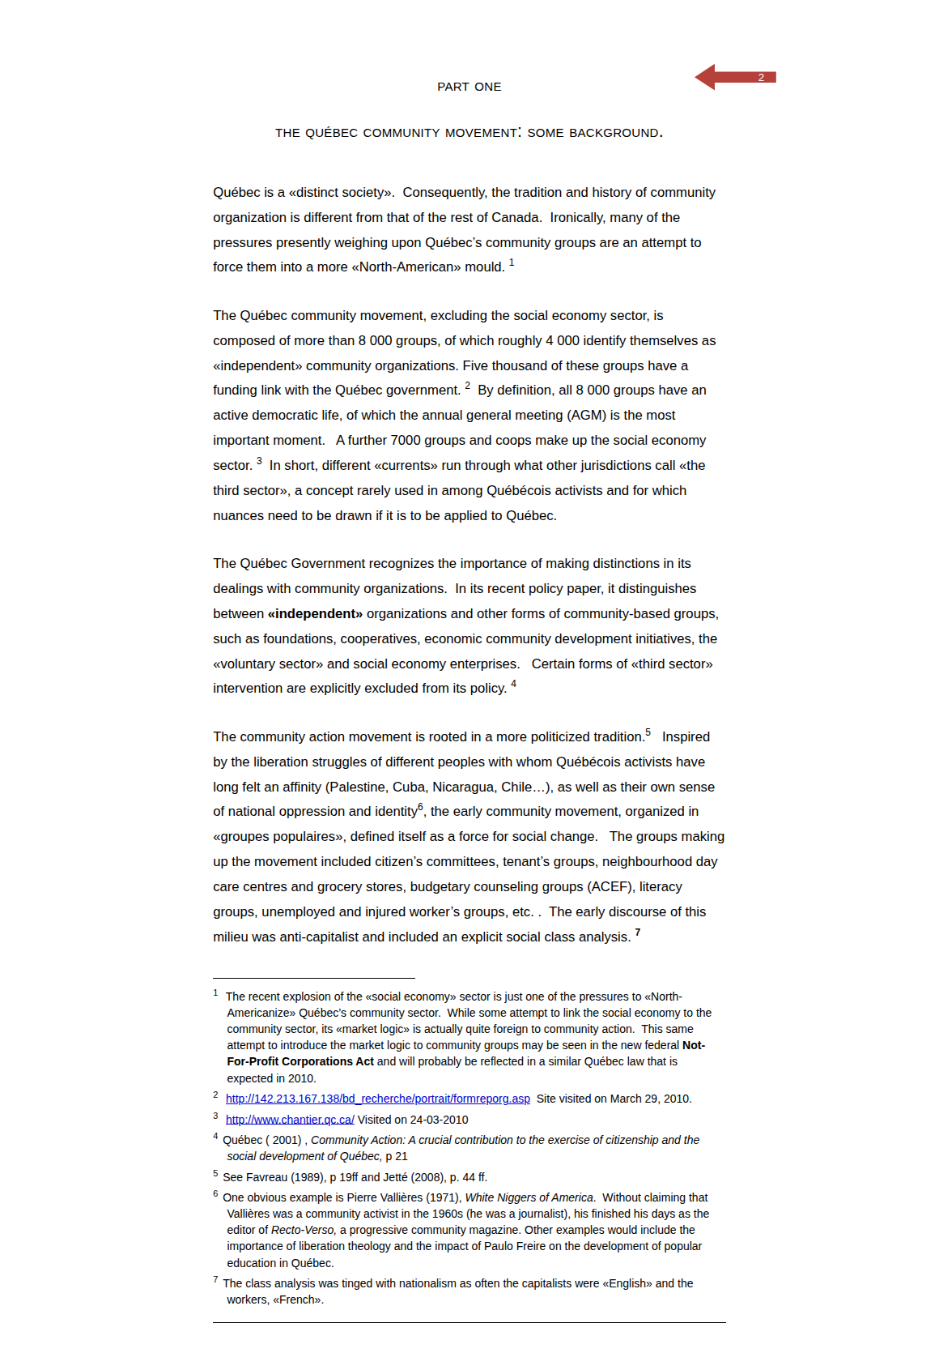2
Part one
The Québec community movement: some background.
Québec is a «distinct society». Consequently, the tradition and history of community organization is different from that of the rest of Canada. Ironically, many of the pressures presently weighing upon Québec’s community groups are an attempt to force them into a more «North-American» mould. 1
The Québec community movement, excluding the social economy sector, is composed of more than 8 000 groups, of which roughly 4 000 identify themselves as «independent» community organizations. Five thousand of these groups have a funding link with the Québec government. 2 By definition, all 8 000 groups have an active democratic life, of which the annual general meeting (AGM) is the most important moment. A further 7000 groups and coops make up the social economy sector. 3 In short, different «currents» run through what other jurisdictions call «the third sector», a concept rarely used in among Québécois activists and for which nuances need to be drawn if it is to be applied to Québec.
The Québec Government recognizes the importance of making distinctions in its dealings with community organizations. In its recent policy paper, it distinguishes between «independent» organizations and other forms of community-based groups, such as foundations, cooperatives, economic community development initiatives, the «voluntary sector» and social economy enterprises. Certain forms of «third sector» intervention are explicitly excluded from its policy. 4
The community action movement is rooted in a more politicized tradition.5 Inspired by the liberation struggles of different peoples with whom Québécois activists have long felt an affinity (Palestine, Cuba, Nicaragua, Chile…), as well as their own sense of national oppression and identity6, the early community movement, organized in «groupes populaires», defined itself as a force for social change. The groups making up the movement included citizen’s committees, tenant’s groups, neighbourhood day care centres and grocery stores, budgetary counseling groups (ACEF), literacy groups, unemployed and injured worker’s groups, etc. . The early discourse of this milieu was anti-capitalist and included an explicit social class analysis. 7
1 The recent explosion of the «social economy» sector is just one of the pressures to «North-Americanize» Québec’s community sector. While some attempt to link the social economy to the community sector, its «market logic» is actually quite foreign to community action. This same attempt to introduce the market logic to community groups may be seen in the new federal Not-For-Profit Corporations Act and will probably be reflected in a similar Québec law that is expected in 2010.
2 http://142.213.167.138/bd_recherche/portrait/formreporg.asp Site visited on March 29, 2010.
3 http://www.chantier.qc.ca/ Visited on 24-03-2010
4 Québec ( 2001) , Community Action: A crucial contribution to the exercise of citizenship and the social development of Québec, p 21
5 See Favreau (1989), p 19ff and Jetté (2008), p. 44 ff.
6 One obvious example is Pierre Vallières (1971), White Niggers of America. Without claiming that Vallières was a community activist in the 1960s (he was a journalist), his finished his days as the editor of Recto-Verso, a progressive community magazine. Other examples would include the importance of liberation theology and the impact of Paulo Freire on the development of popular education in Québec.
7 The class analysis was tinged with nationalism as often the capitalists were «English» and the workers, «French».